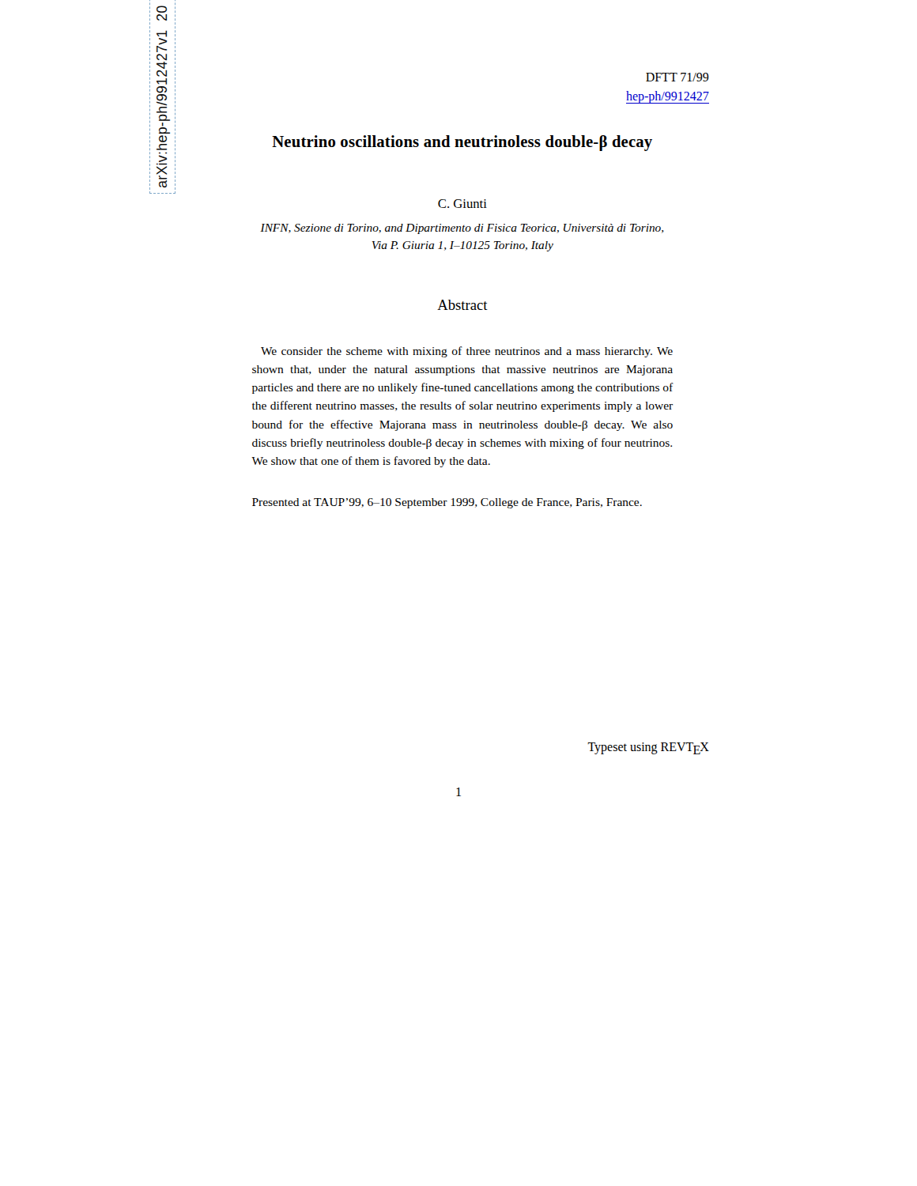arXiv:hep-ph/9912427v1 20 Dec 1999
DFTT 71/99
hep-ph/9912427
Neutrino oscillations and neutrinoless double-β decay
C. Giunti
INFN, Sezione di Torino, and Dipartimento di Fisica Teorica, Università di Torino,
Via P. Giuria 1, I–10125 Torino, Italy
Abstract
We consider the scheme with mixing of three neutrinos and a mass hierarchy. We shown that, under the natural assumptions that massive neutrinos are Majorana particles and there are no unlikely fine-tuned cancellations among the contributions of the different neutrino masses, the results of solar neutrino experiments imply a lower bound for the effective Majorana mass in neutrinoless double-β decay. We also discuss briefly neutrinoless double-β decay in schemes with mixing of four neutrinos. We show that one of them is favored by the data.
Presented at TAUP’99, 6–10 September 1999, College de France, Paris, France.
Typeset using REVTEX
1